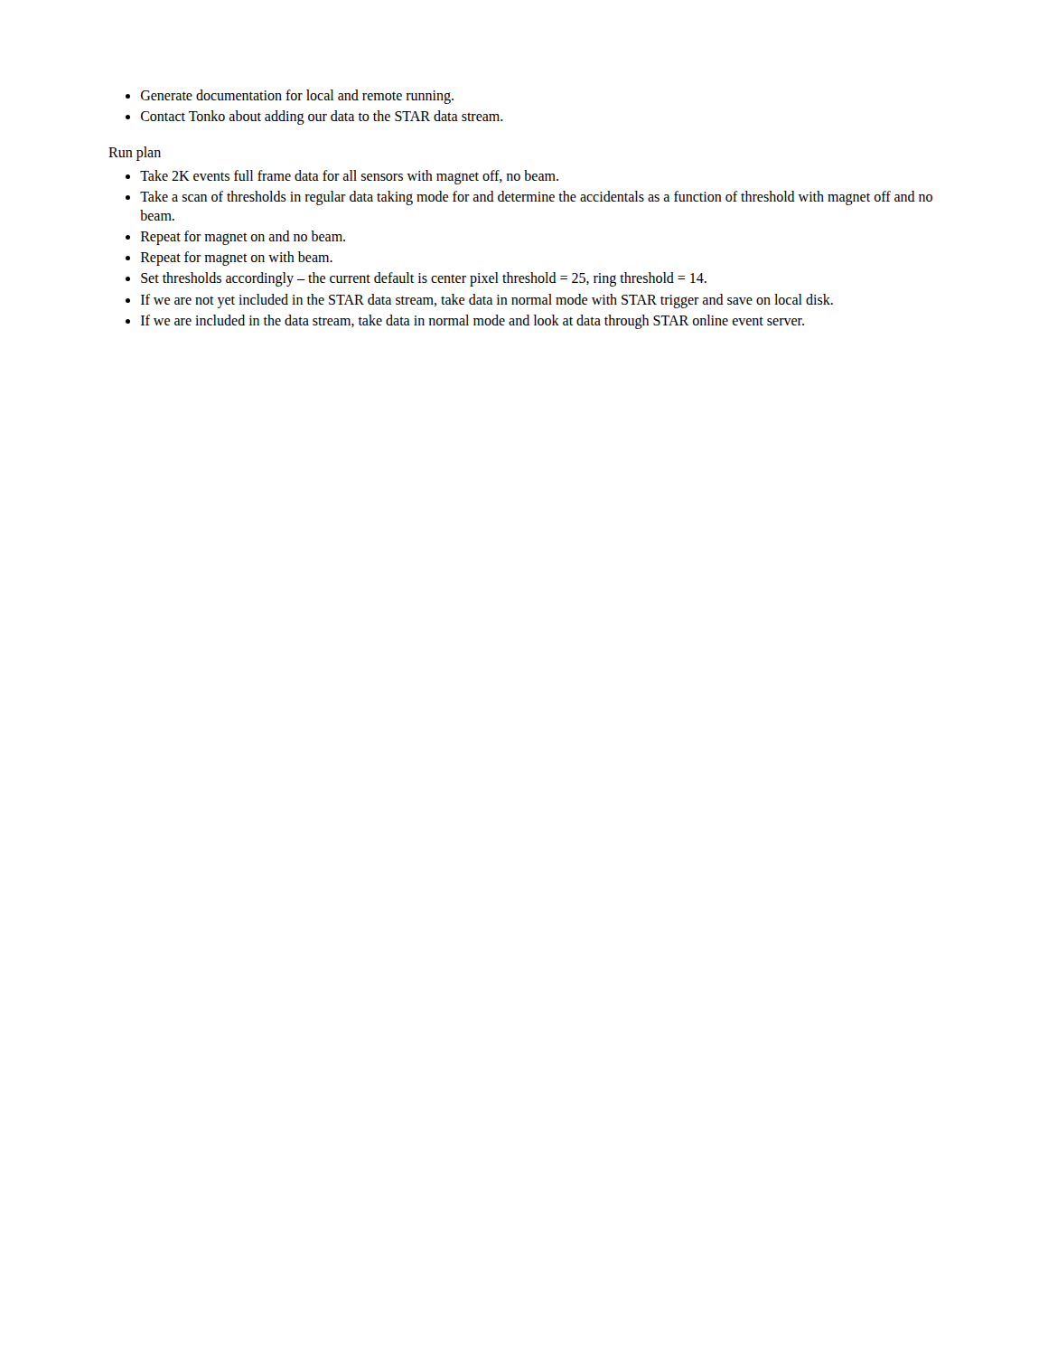Generate documentation for local and remote running.
Contact Tonko about adding our data to the STAR data stream.
Run plan
Take 2K events full frame data for all sensors with magnet off, no beam.
Take a scan of thresholds in regular data taking mode for and determine the accidentals as a function of threshold with magnet off and no beam.
Repeat for magnet on and no beam.
Repeat for magnet on with beam.
Set thresholds accordingly – the current default is center pixel threshold = 25, ring threshold = 14.
If we are not yet included in the STAR data stream, take data in normal mode with STAR trigger and save on local disk.
If we are included in the data stream, take data in normal mode and look at data through STAR online event server.